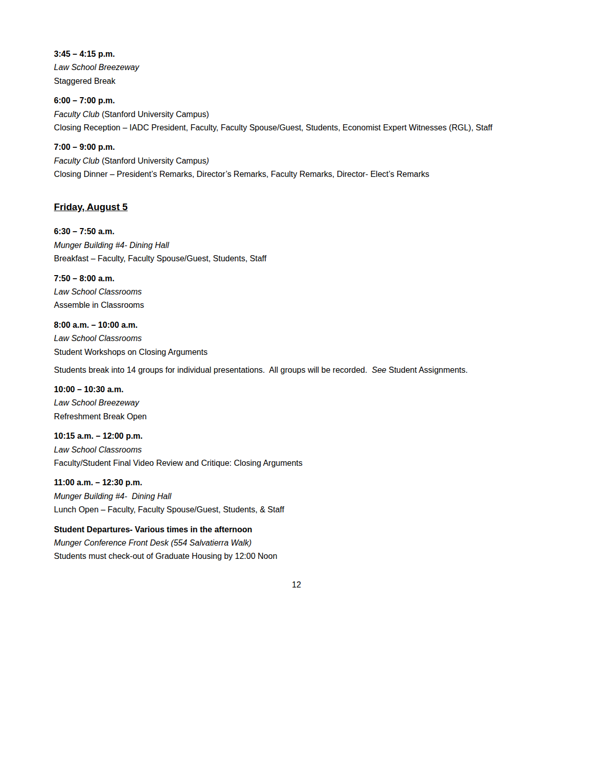3:45 – 4:15 p.m.
Law School Breezeway
Staggered Break
6:00 – 7:00 p.m.
Faculty Club (Stanford University Campus)
Closing Reception – IADC President, Faculty, Faculty Spouse/Guest, Students, Economist Expert Witnesses (RGL), Staff
7:00 – 9:00 p.m.
Faculty Club (Stanford University Campus)
Closing Dinner – President’s Remarks, Director’s Remarks, Faculty Remarks, Director- Elect’s Remarks
Friday, August 5
6:30 – 7:50 a.m.
Munger Building #4- Dining Hall
Breakfast – Faculty, Faculty Spouse/Guest, Students, Staff
7:50 – 8:00 a.m.
Law School Classrooms
Assemble in Classrooms
8:00 a.m. – 10:00 a.m.
Law School Classrooms
Student Workshops on Closing Arguments
Students break into 14 groups for individual presentations. All groups will be recorded. See Student Assignments.
10:00 – 10:30 a.m.
Law School Breezeway
Refreshment Break Open
10:15 a.m. – 12:00 p.m.
Law School Classrooms
Faculty/Student Final Video Review and Critique: Closing Arguments
11:00 a.m. – 12:30 p.m.
Munger Building #4- Dining Hall
Lunch Open – Faculty, Faculty Spouse/Guest, Students, & Staff
Student Departures- Various times in the afternoon
Munger Conference Front Desk (554 Salvatierra Walk)
Students must check-out of Graduate Housing by 12:00 Noon
12